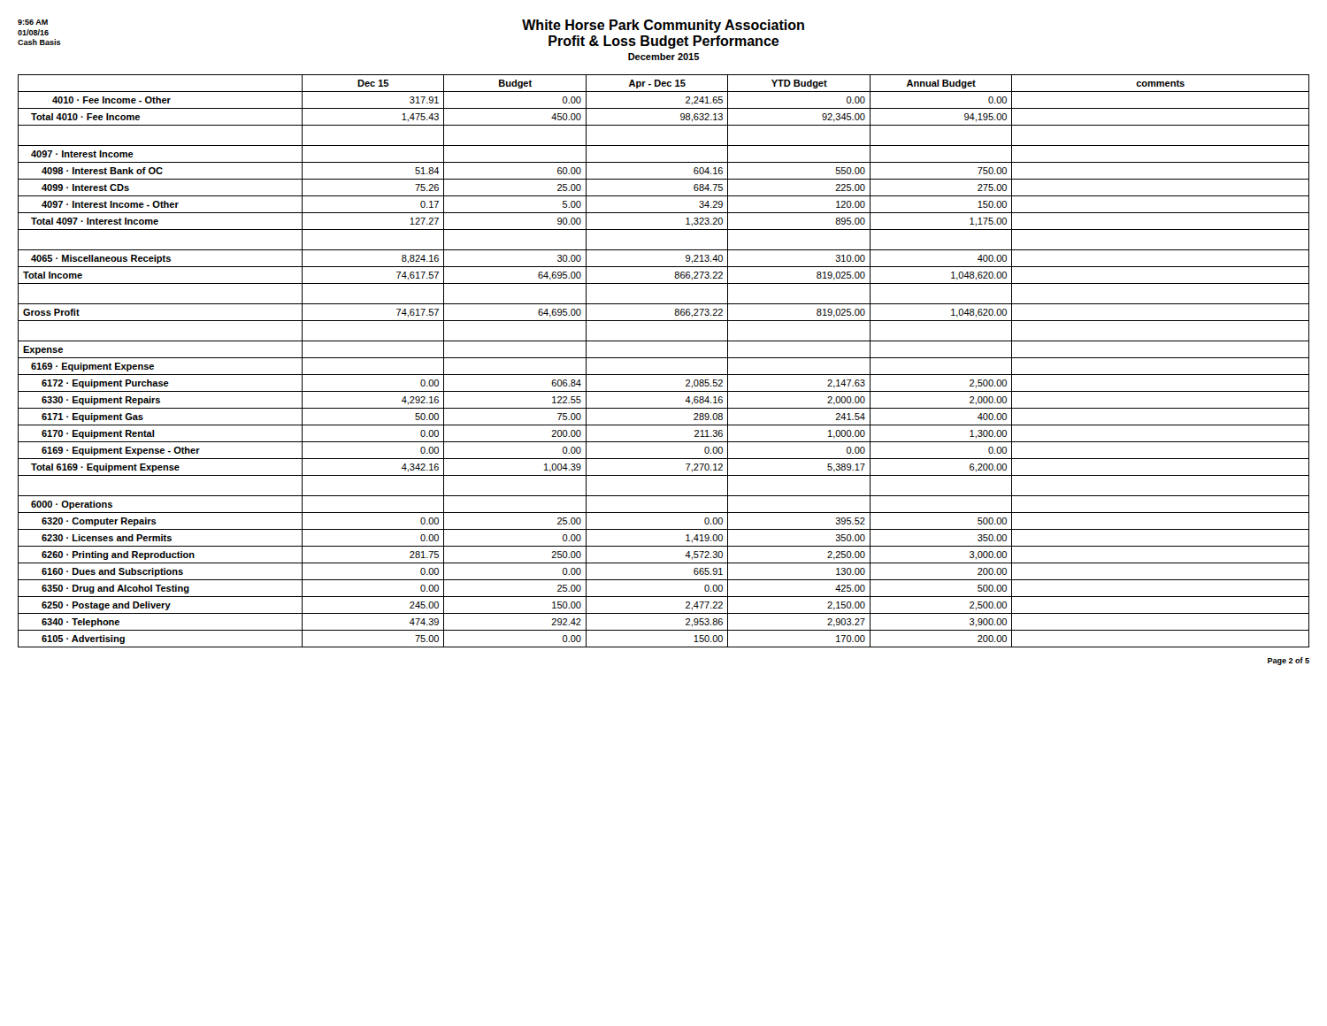9:56 AM
01/08/16
Cash Basis
White Horse Park Community Association
Profit & Loss Budget Performance
December 2015
| | Dec 15 | Budget | Apr - Dec 15 | YTD Budget | Annual Budget | comments |
| --- | --- | --- | --- | --- | --- | --- |
| 4010 · Fee Income - Other | 317.91 | 0.00 | 2,241.65 | 0.00 | 0.00 | |
| Total 4010 · Fee Income | 1,475.43 | 450.00 | 98,632.13 | 92,345.00 | 94,195.00 | |
| 4097 · Interest Income | | | | | | |
| 4098 · Interest Bank of OC | 51.84 | 60.00 | 604.16 | 550.00 | 750.00 | |
| 4099 · Interest CDs | 75.26 | 25.00 | 684.75 | 225.00 | 275.00 | |
| 4097 · Interest Income - Other | 0.17 | 5.00 | 34.29 | 120.00 | 150.00 | |
| Total 4097 · Interest Income | 127.27 | 90.00 | 1,323.20 | 895.00 | 1,175.00 | |
| 4065 · Miscellaneous Receipts | 8,824.16 | 30.00 | 9,213.40 | 310.00 | 400.00 | |
| Total Income | 74,617.57 | 64,695.00 | 866,273.22 | 819,025.00 | 1,048,620.00 | |
| Gross Profit | 74,617.57 | 64,695.00 | 866,273.22 | 819,025.00 | 1,048,620.00 | |
| Expense | | | | | | |
| 6169 · Equipment Expense | | | | | | |
| 6172 · Equipment Purchase | 0.00 | 606.84 | 2,085.52 | 2,147.63 | 2,500.00 | |
| 6330 · Equipment Repairs | 4,292.16 | 122.55 | 4,684.16 | 2,000.00 | 2,000.00 | |
| 6171 · Equipment Gas | 50.00 | 75.00 | 289.08 | 241.54 | 400.00 | |
| 6170 · Equipment Rental | 0.00 | 200.00 | 211.36 | 1,000.00 | 1,300.00 | |
| 6169 · Equipment Expense - Other | 0.00 | 0.00 | 0.00 | 0.00 | 0.00 | |
| Total 6169 · Equipment Expense | 4,342.16 | 1,004.39 | 7,270.12 | 5,389.17 | 6,200.00 | |
| 6000 · Operations | | | | | | |
| 6320 · Computer Repairs | 0.00 | 25.00 | 0.00 | 395.52 | 500.00 | |
| 6230 · Licenses and Permits | 0.00 | 0.00 | 1,419.00 | 350.00 | 350.00 | |
| 6260 · Printing and Reproduction | 281.75 | 250.00 | 4,572.30 | 2,250.00 | 3,000.00 | |
| 6160 · Dues and Subscriptions | 0.00 | 0.00 | 665.91 | 130.00 | 200.00 | |
| 6350 · Drug and Alcohol Testing | 0.00 | 25.00 | 0.00 | 425.00 | 500.00 | |
| 6250 · Postage and Delivery | 245.00 | 150.00 | 2,477.22 | 2,150.00 | 2,500.00 | |
| 6340 · Telephone | 474.39 | 292.42 | 2,953.86 | 2,903.27 | 3,900.00 | |
| 6105 · Advertising | 75.00 | 0.00 | 150.00 | 170.00 | 200.00 | |
Page 2 of 5